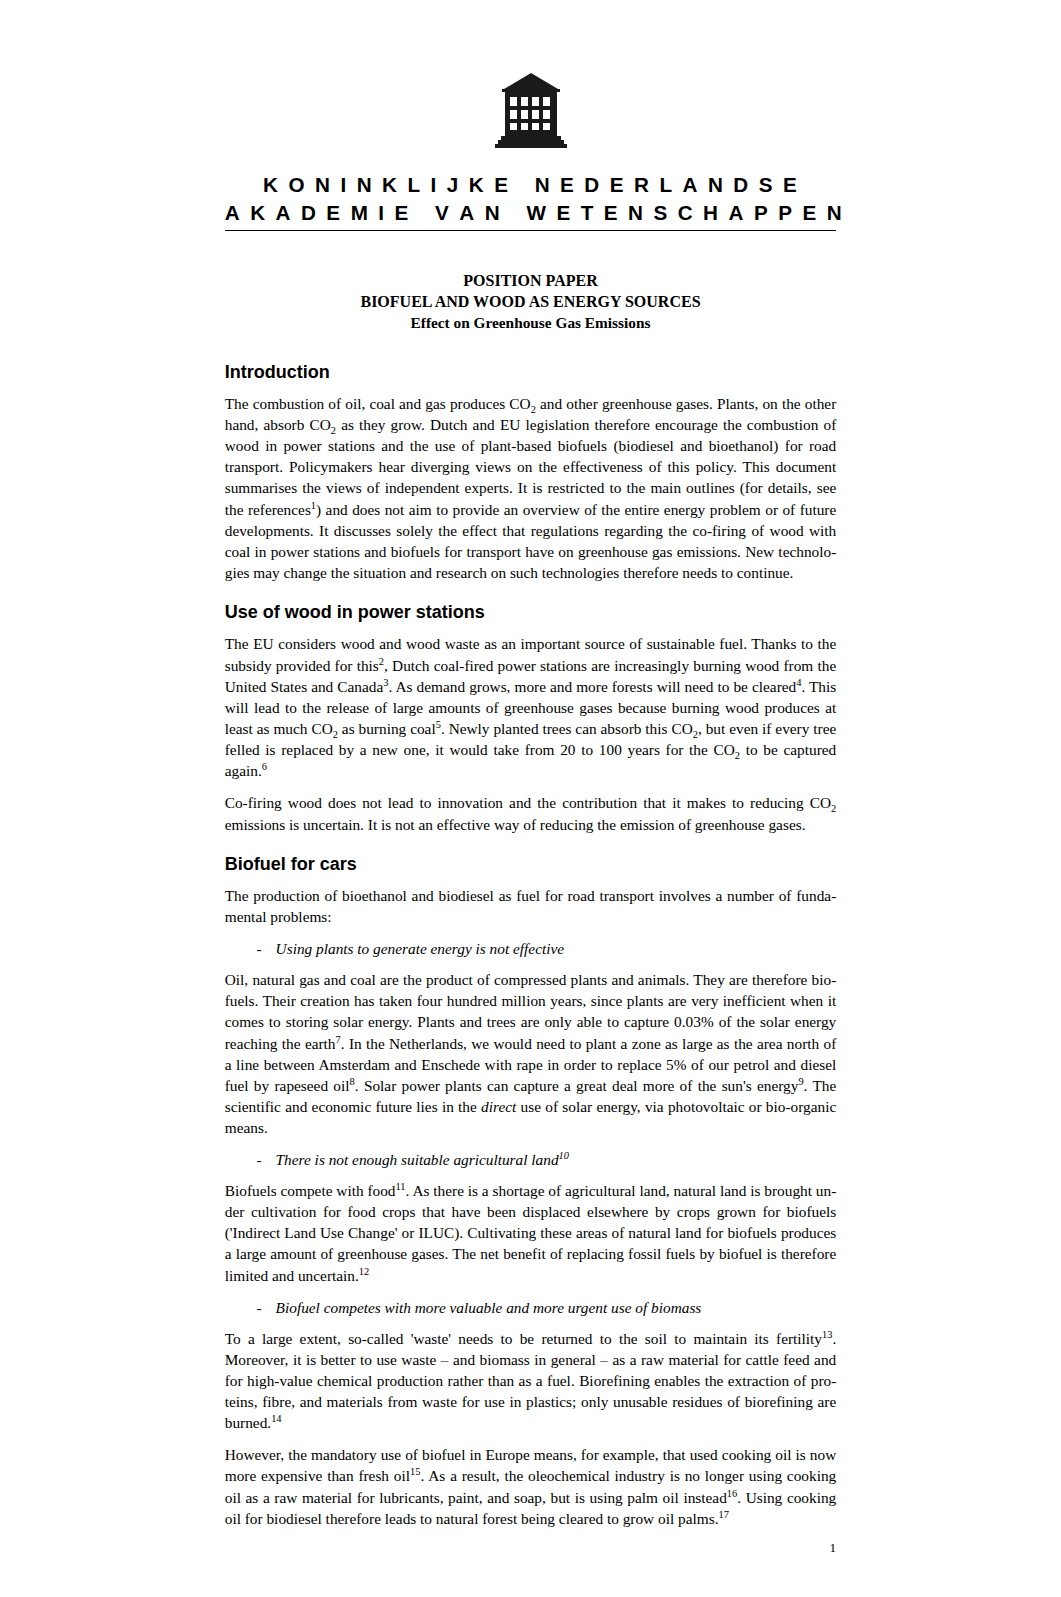K O N I N K L I J K E N E D E R L A N D S E A K A D E M I E V A N W E T E N S C H A P P E N
POSITION PAPER BIOFUEL AND WOOD AS ENERGY SOURCES Effect on Greenhouse Gas Emissions
Introduction
The combustion of oil, coal and gas produces CO2 and other greenhouse gases. Plants, on the other hand, absorb CO2 as they grow. Dutch and EU legislation therefore encourage the combustion of wood in power stations and the use of plant-based biofuels (biodiesel and bioethanol) for road transport. Policymakers hear diverging views on the effectiveness of this policy. This document summarises the views of independent experts. It is restricted to the main outlines (for details, see the references1) and does not aim to provide an overview of the entire energy problem or of future developments. It discusses solely the effect that regulations regarding the co-firing of wood with coal in power stations and biofuels for transport have on greenhouse gas emissions. New technologies may change the situation and research on such technologies therefore needs to continue.
Use of wood in power stations
The EU considers wood and wood waste as an important source of sustainable fuel. Thanks to the subsidy provided for this2, Dutch coal-fired power stations are increasingly burning wood from the United States and Canada3. As demand grows, more and more forests will need to be cleared4. This will lead to the release of large amounts of greenhouse gases because burning wood produces at least as much CO2 as burning coal5. Newly planted trees can absorb this CO2, but even if every tree felled is replaced by a new one, it would take from 20 to 100 years for the CO2 to be captured again.6
Co-firing wood does not lead to innovation and the contribution that it makes to reducing CO2 emissions is uncertain. It is not an effective way of reducing the emission of greenhouse gases.
Biofuel for cars
The production of bioethanol and biodiesel as fuel for road transport involves a number of fundamental problems:
Using plants to generate energy is not effective
Oil, natural gas and coal are the product of compressed plants and animals. They are therefore biofuels. Their creation has taken four hundred million years, since plants are very inefficient when it comes to storing solar energy. Plants and trees are only able to capture 0.03% of the solar energy reaching the earth7. In the Netherlands, we would need to plant a zone as large as the area north of a line between Amsterdam and Enschede with rape in order to replace 5% of our petrol and diesel fuel by rapeseed oil8. Solar power plants can capture a great deal more of the sun's energy9. The scientific and economic future lies in the direct use of solar energy, via photovoltaic or bio-organic means.
There is not enough suitable agricultural land10
Biofuels compete with food11. As there is a shortage of agricultural land, natural land is brought under cultivation for food crops that have been displaced elsewhere by crops grown for biofuels ('Indirect Land Use Change' or ILUC). Cultivating these areas of natural land for biofuels produces a large amount of greenhouse gases. The net benefit of replacing fossil fuels by biofuel is therefore limited and uncertain.12
Biofuel competes with more valuable and more urgent use of biomass
To a large extent, so-called 'waste' needs to be returned to the soil to maintain its fertility13. Moreover, it is better to use waste – and biomass in general – as a raw material for cattle feed and for high-value chemical production rather than as a fuel. Biorefining enables the extraction of proteins, fibre, and materials from waste for use in plastics; only unusable residues of biorefining are burned.14
However, the mandatory use of biofuel in Europe means, for example, that used cooking oil is now more expensive than fresh oil15. As a result, the oleochemical industry is no longer using cooking oil as a raw material for lubricants, paint, and soap, but is using palm oil instead16. Using cooking oil for biodiesel therefore leads to natural forest being cleared to grow oil palms.17
1